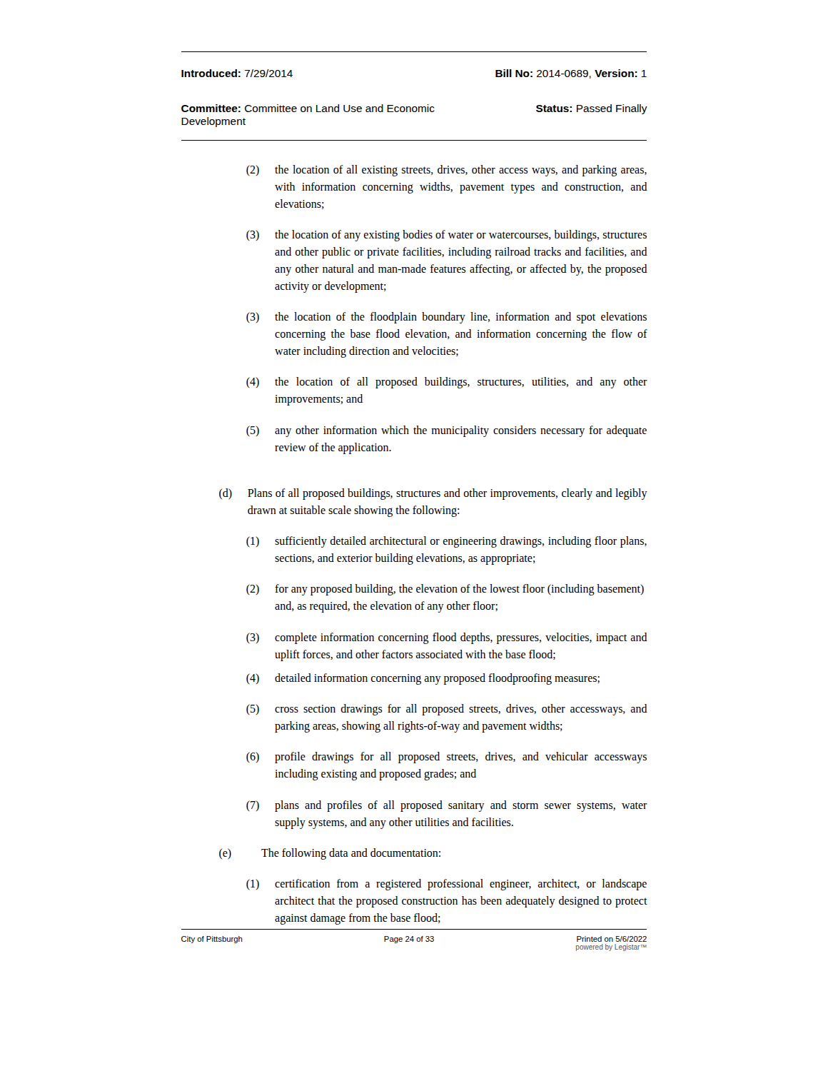Introduced: 7/29/2014
Bill No: 2014-0689, Version: 1
Committee: Committee on Land Use and Economic Development
Status: Passed Finally
(2)
the location of all existing streets, drives, other access ways, and parking areas, with information concerning widths, pavement types and construction, and elevations;
(3)
the location of any existing bodies of water or watercourses, buildings, structures and other public or private facilities, including railroad tracks and facilities, and any other natural and man-made features affecting, or affected by, the proposed activity or development;
(3)
the location of the floodplain boundary line, information and spot elevations concerning the base flood elevation, and information concerning the flow of water including direction and velocities;
(4)
the location of all proposed buildings, structures, utilities, and any other improvements; and
(5)
any other information which the municipality considers necessary for adequate review of the application.
(d)
Plans of all proposed buildings, structures and other improvements, clearly and legibly drawn at suitable scale showing the following:
(1)
sufficiently detailed architectural or engineering drawings, including floor plans, sections, and exterior building elevations, as appropriate;
(2)
for any proposed building, the elevation of the lowest floor (including basement)
and, as required, the elevation of any other floor;
(3)
complete information concerning flood depths, pressures, velocities, impact and uplift forces, and other factors associated with the base flood;
(4)
detailed information concerning any proposed floodproofing measures;
(5)
cross section drawings for all proposed streets, drives, other accessways, and parking areas, showing all rights-of-way and pavement widths;
(6)
profile drawings for all proposed streets, drives, and vehicular accessways including existing and proposed grades; and
(7)
plans and profiles of all proposed sanitary and storm sewer systems, water supply systems, and any other utilities and facilities.
(e)
The following data and documentation:
(1)
certification from a registered professional engineer, architect, or landscape architect that the proposed construction has been adequately designed to protect against damage from the base flood;
City of Pittsburgh
Page 24 of 33
Printed on 5/6/2022
powered by Legistar™